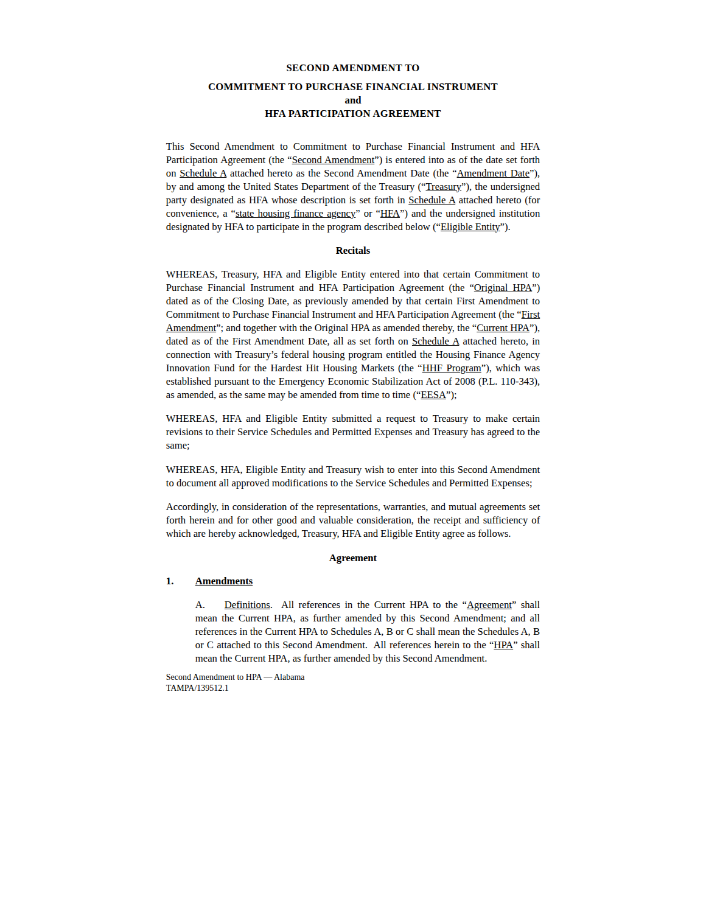SECOND AMENDMENT TO
COMMITMENT TO PURCHASE FINANCIAL INSTRUMENT
and
HFA PARTICIPATION AGREEMENT
This Second Amendment to Commitment to Purchase Financial Instrument and HFA Participation Agreement (the “Second Amendment”) is entered into as of the date set forth on Schedule A attached hereto as the Second Amendment Date (the “Amendment Date”), by and among the United States Department of the Treasury (“Treasury”), the undersigned party designated as HFA whose description is set forth in Schedule A attached hereto (for convenience, a “state housing finance agency” or “HFA”) and the undersigned institution designated by HFA to participate in the program described below (“Eligible Entity”).
Recitals
WHEREAS, Treasury, HFA and Eligible Entity entered into that certain Commitment to Purchase Financial Instrument and HFA Participation Agreement (the “Original HPA”) dated as of the Closing Date, as previously amended by that certain First Amendment to Commitment to Purchase Financial Instrument and HFA Participation Agreement (the “First Amendment”; and together with the Original HPA as amended thereby, the “Current HPA”), dated as of the First Amendment Date, all as set forth on Schedule A attached hereto, in connection with Treasury’s federal housing program entitled the Housing Finance Agency Innovation Fund for the Hardest Hit Housing Markets (the “HHF Program”), which was established pursuant to the Emergency Economic Stabilization Act of 2008 (P.L. 110-343), as amended, as the same may be amended from time to time (“EESA”);
WHEREAS, HFA and Eligible Entity submitted a request to Treasury to make certain revisions to their Service Schedules and Permitted Expenses and Treasury has agreed to the same;
WHEREAS, HFA, Eligible Entity and Treasury wish to enter into this Second Amendment to document all approved modifications to the Service Schedules and Permitted Expenses;
Accordingly, in consideration of the representations, warranties, and mutual agreements set forth herein and for other good and valuable consideration, the receipt and sufficiency of which are hereby acknowledged, Treasury, HFA and Eligible Entity agree as follows.
Agreement
1. Amendments
A. Definitions. All references in the Current HPA to the “Agreement” shall mean the Current HPA, as further amended by this Second Amendment; and all references in the Current HPA to Schedules A, B or C shall mean the Schedules A, B or C attached to this Second Amendment. All references herein to the “HPA” shall mean the Current HPA, as further amended by this Second Amendment.
Second Amendment to HPA — Alabama
TAMPA/139512.1